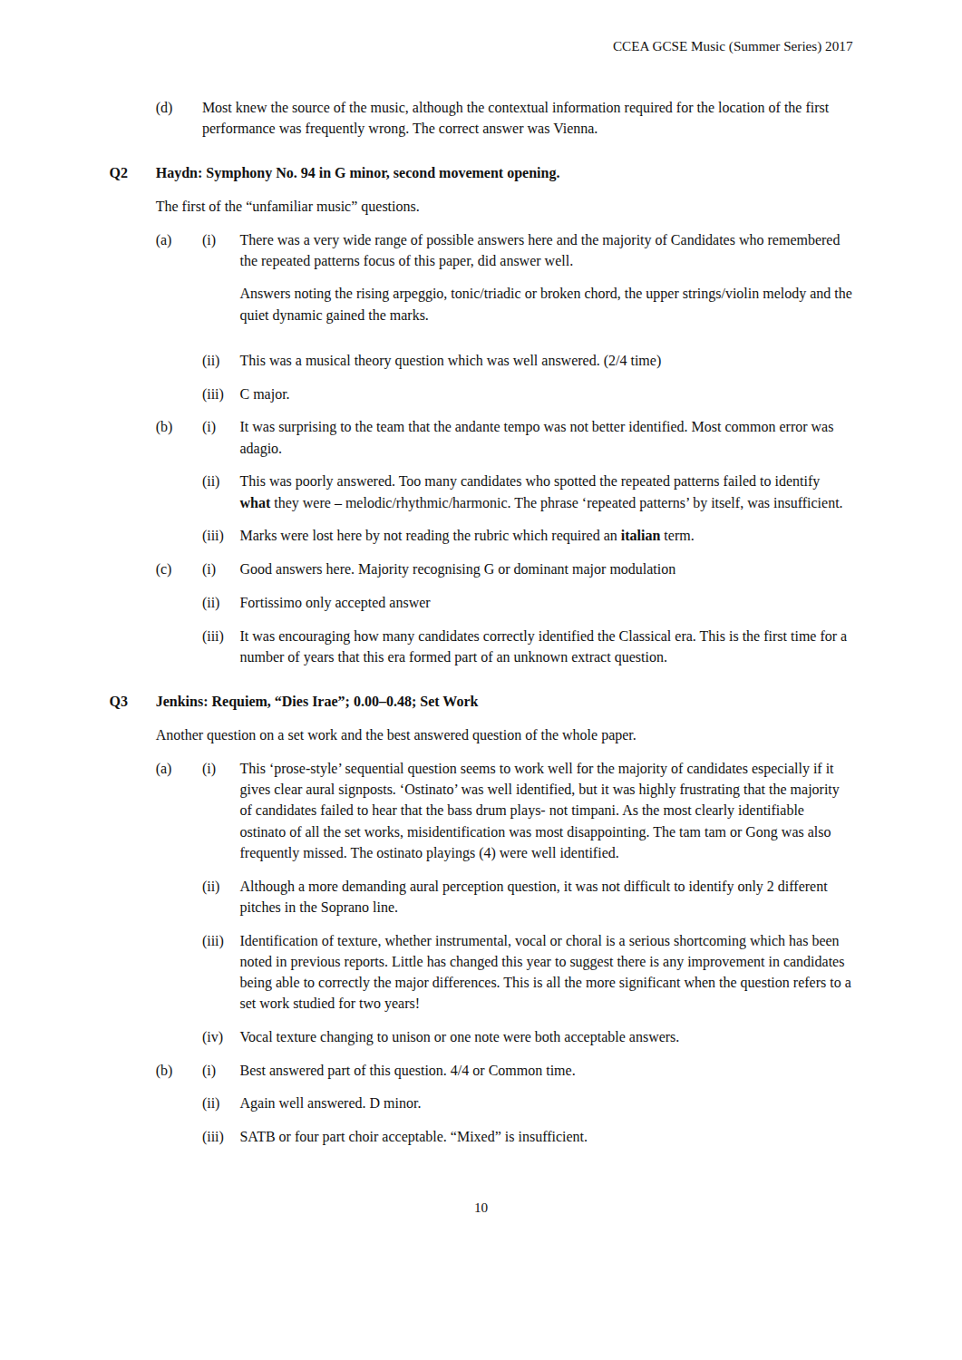CCEA GCSE Music (Summer Series) 2017
(d)
Most knew the source of the music, although the contextual information required for the location of the first performance was frequently wrong. The correct answer was Vienna.
Q2 Haydn: Symphony No. 94 in G minor, second movement opening.
The first of the “unfamiliar music” questions.
(a)
(i)
There was a very wide range of possible answers here and the majority of Candidates who remembered the repeated patterns focus of this paper, did answer well.
Answers noting the rising arpeggio, tonic/triadic or broken chord, the upper strings/violin melody and the quiet dynamic gained the marks.
(ii)
This was a musical theory question which was well answered. (2/4 time)
(iii)
C major.
(b)
(i)
It was surprising to the team that the andante tempo was not better identified. Most common error was adagio.
(ii)
This was poorly answered. Too many candidates who spotted the repeated patterns failed to identify what they were – melodic/rhythmic/harmonic. The phrase ‘repeated patterns’ by itself, was insufficient.
(iii)
Marks were lost here by not reading the rubric which required an italian term.
(c)
(i)
Good answers here. Majority recognising G or dominant major modulation
(ii)
Fortissimo only accepted answer
(iii)
It was encouraging how many candidates correctly identified the Classical era. This is the first time for a number of years that this era formed part of an unknown extract question.
Q3 Jenkins: Requiem, “Dies Irae”; 0.00–0.48; Set Work
Another question on a set work and the best answered question of the whole paper.
(a)
(i)
This ‘prose-style’ sequential question seems to work well for the majority of candidates especially if it gives clear aural signposts. ‘Ostinato’ was well identified, but it was highly frustrating that the majority of candidates failed to hear that the bass drum plays- not timpani. As the most clearly identifiable ostinato of all the set works, misidentification was most disappointing. The tam tam or Gong was also frequently missed. The ostinato playings (4) were well identified.
(ii)
Although a more demanding aural perception question, it was not difficult to identify only 2 different pitches in the Soprano line.
(iii)
Identification of texture, whether instrumental, vocal or choral is a serious shortcoming which has been noted in previous reports. Little has changed this year to suggest there is any improvement in candidates being able to correctly the major differences. This is all the more significant when the question refers to a set work studied for two years!
(iv)
Vocal texture changing to unison or one note were both acceptable answers.
(b)
(i)
Best answered part of this question. 4/4 or Common time.
(ii)
Again well answered. D minor.
(iii)
SATB or four part choir acceptable. “Mixed” is insufficient.
10